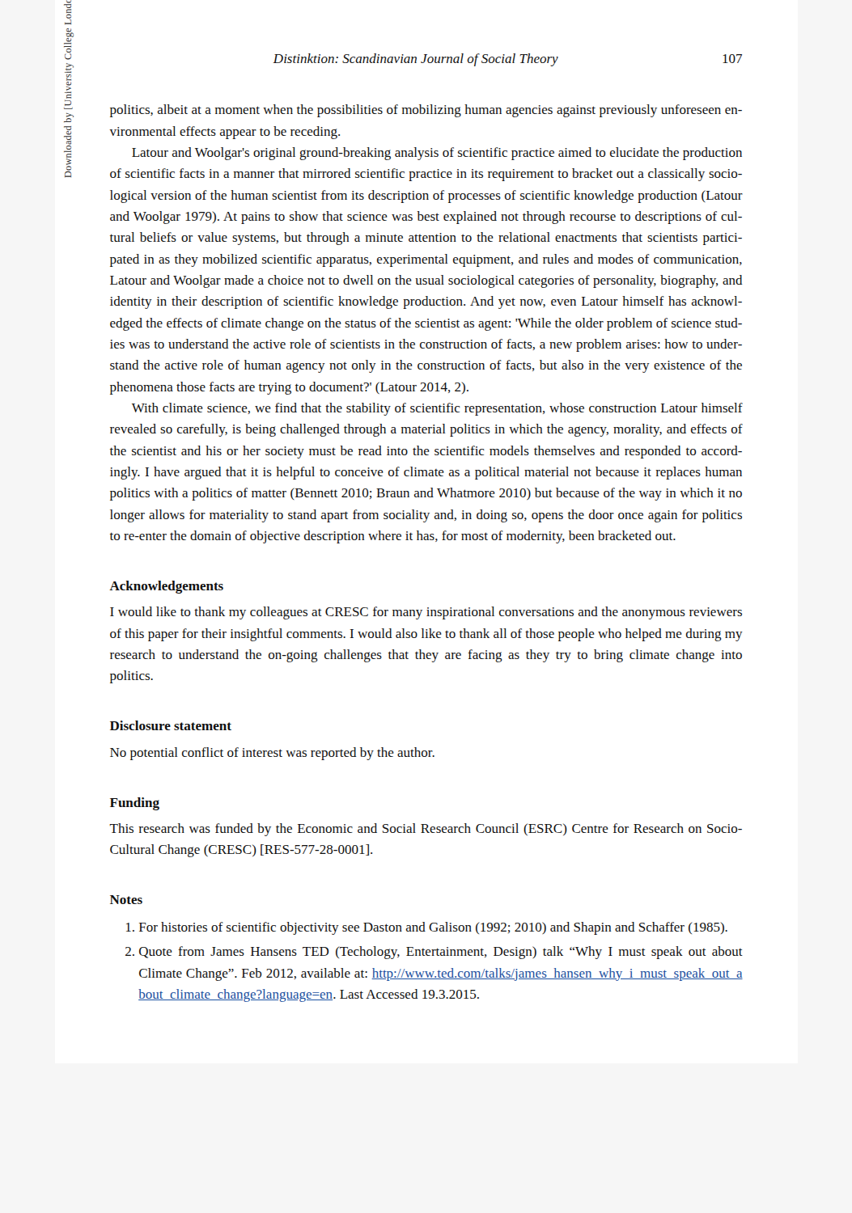Downloaded by [University College London] at 07:31 16 September 2015
Distinktion: Scandinavian Journal of Social Theory 107
politics, albeit at a moment when the possibilities of mobilizing human agencies against previously unforeseen environmental effects appear to be receding.
Latour and Woolgar's original ground-breaking analysis of scientific practice aimed to elucidate the production of scientific facts in a manner that mirrored scientific practice in its requirement to bracket out a classically sociological version of the human scientist from its description of processes of scientific knowledge production (Latour and Woolgar 1979). At pains to show that science was best explained not through recourse to descriptions of cultural beliefs or value systems, but through a minute attention to the relational enactments that scientists participated in as they mobilized scientific apparatus, experimental equipment, and rules and modes of communication, Latour and Woolgar made a choice not to dwell on the usual sociological categories of personality, biography, and identity in their description of scientific knowledge production. And yet now, even Latour himself has acknowledged the effects of climate change on the status of the scientist as agent: 'While the older problem of science studies was to understand the active role of scientists in the construction of facts, a new problem arises: how to understand the active role of human agency not only in the construction of facts, but also in the very existence of the phenomena those facts are trying to document?' (Latour 2014, 2).
With climate science, we find that the stability of scientific representation, whose construction Latour himself revealed so carefully, is being challenged through a material politics in which the agency, morality, and effects of the scientist and his or her society must be read into the scientific models themselves and responded to accordingly. I have argued that it is helpful to conceive of climate as a political material not because it replaces human politics with a politics of matter (Bennett 2010; Braun and Whatmore 2010) but because of the way in which it no longer allows for materiality to stand apart from sociality and, in doing so, opens the door once again for politics to re-enter the domain of objective description where it has, for most of modernity, been bracketed out.
Acknowledgements
I would like to thank my colleagues at CRESC for many inspirational conversations and the anonymous reviewers of this paper for their insightful comments. I would also like to thank all of those people who helped me during my research to understand the on-going challenges that they are facing as they try to bring climate change into politics.
Disclosure statement
No potential conflict of interest was reported by the author.
Funding
This research was funded by the Economic and Social Research Council (ESRC) Centre for Research on Socio-Cultural Change (CRESC) [RES-577-28-0001].
Notes
For histories of scientific objectivity see Daston and Galison (1992; 2010) and Shapin and Schaffer (1985).
Quote from James Hansens TED (Techology, Entertainment, Design) talk “Why I must speak out about Climate Change”. Feb 2012, available at: http://www.ted.com/talks/james_hansen_why_i_must_speak_out_about_climate_change?language=en. Last Accessed 19.3.2015.